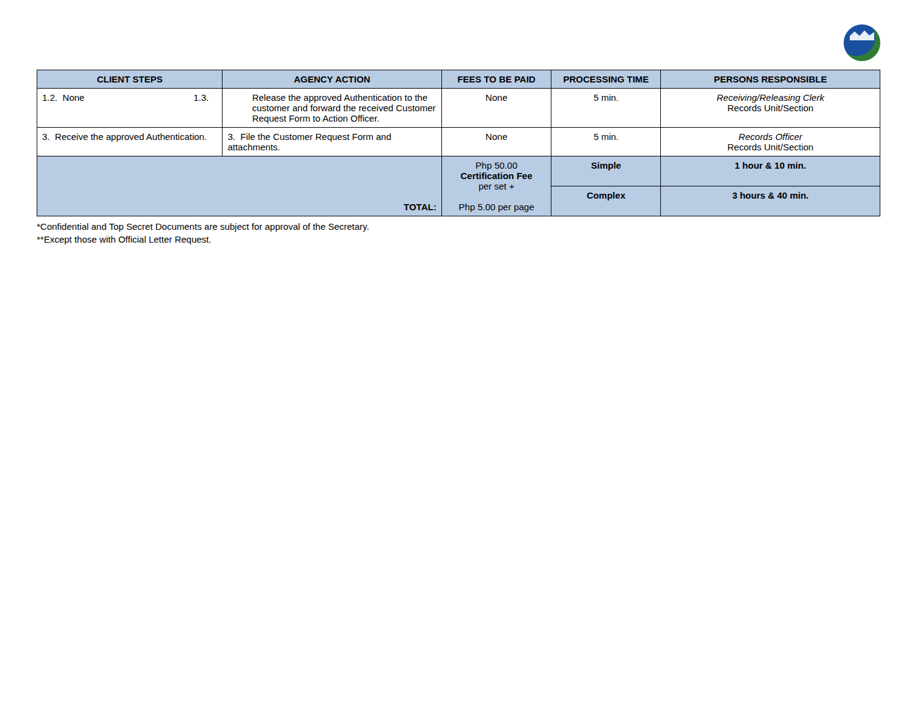| CLIENT STEPS | AGENCY ACTION | FEES TO BE PAID | PROCESSING TIME | PERSONS RESPONSIBLE |
| --- | --- | --- | --- | --- |
| 1.2. None | 1.3. Release the approved Authentication to the customer and forward the received Customer Request Form to Action Officer. | None | 5 min. | Receiving/Releasing Clerk Records Unit/Section |
| 3. Receive the approved Authentication. | 3. File the Customer Request Form and attachments. | None | 5 min. | Records Officer Records Unit/Section |
| TOTAL: | Php 50.00 Certification Fee per set + Php 5.00 per page | Simple | 1 hour & 10 min. |
| Complex | 3 hours & 40 min. |
*Confidential and Top Secret Documents are subject for approval of the Secretary.
**Except those with Official Letter Request.